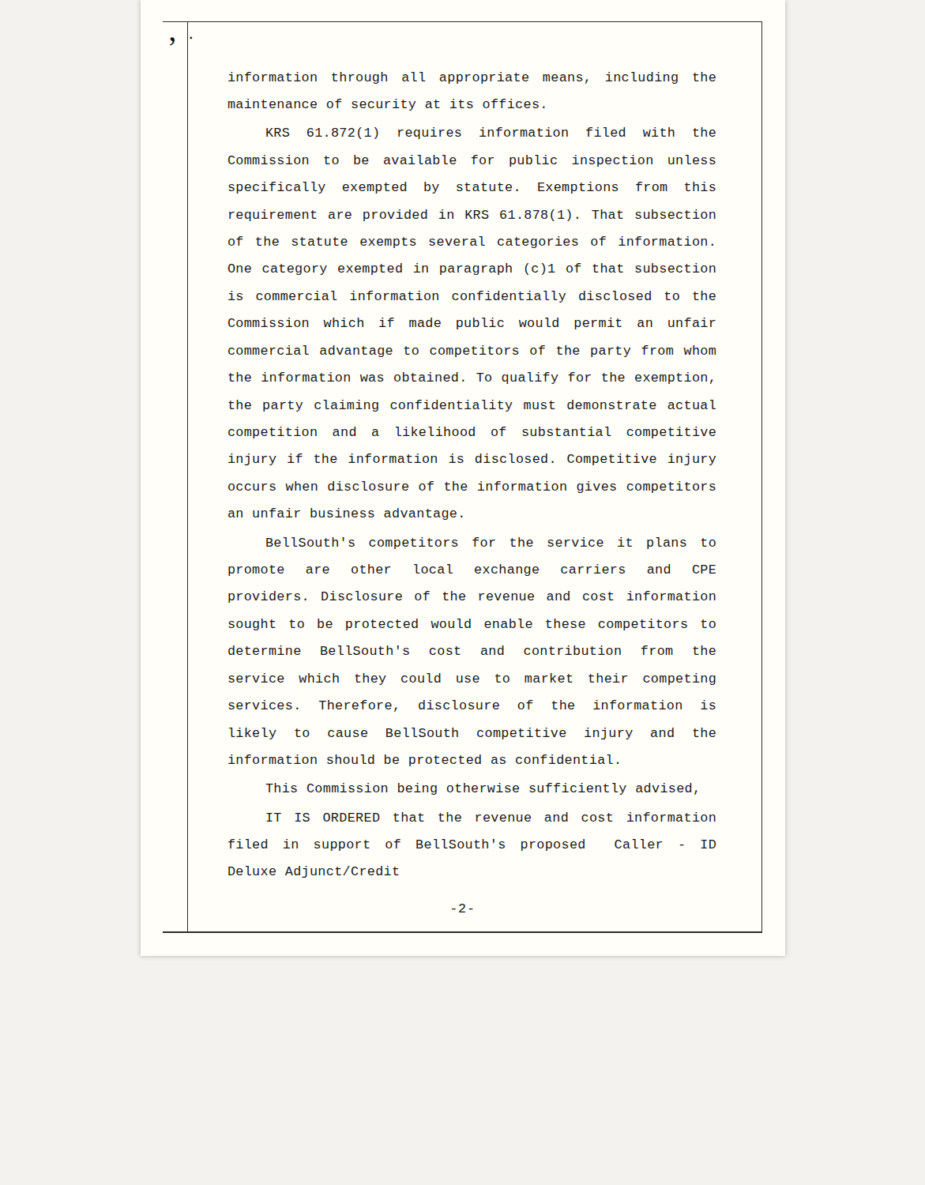’·
information through all appropriate means, including the maintenance of security at its offices.
KRS 61.872(1) requires information filed with the Commission to be available for public inspection unless specifically exempted by statute. Exemptions from this requirement are provided in KRS 61.878(1). That subsection of the statute exempts several categories of information. One category exempted in paragraph (c)1 of that subsection is commercial information confidentially disclosed to the Commission which if made public would permit an unfair commercial advantage to competitors of the party from whom the information was obtained. To qualify for the exemption, the party claiming confidentiality must demonstrate actual competition and a likelihood of substantial competitive injury if the information is disclosed. Competitive injury occurs when disclosure of the information gives competitors an unfair business advantage.
BellSouth's competitors for the service it plans to promote are other local exchange carriers and CPE providers. Disclosure of the revenue and cost information sought to be protected would enable these competitors to determine BellSouth's cost and contribution from the service which they could use to market their competing services. Therefore, disclosure of the information is likely to cause BellSouth competitive injury and the information should be protected as confidential.
This Commission being otherwise sufficiently advised,
IT IS ORDERED that the revenue and cost information filed in support of BellSouth's proposed Caller - ID Deluxe Adjunct/Credit
-2-